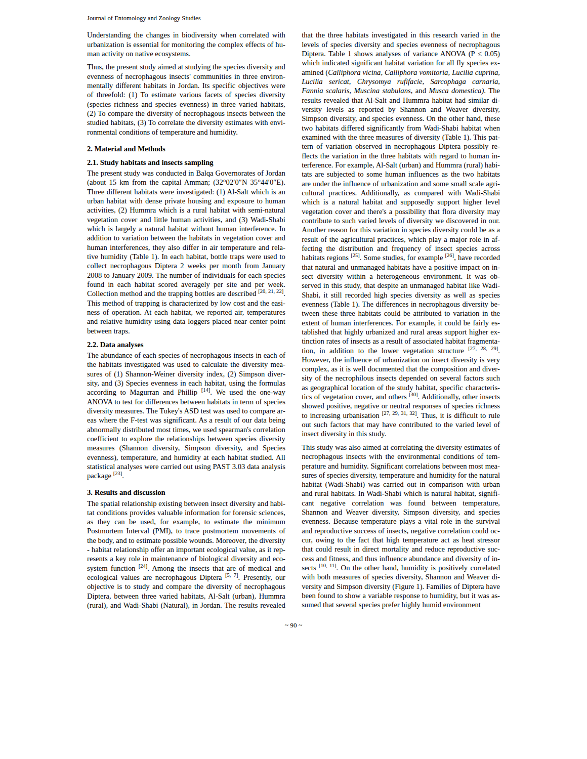Journal of Entomology and Zoology Studies
Understanding the changes in biodiversity when correlated with urbanization is essential for monitoring the complex effects of human activity on native ecosystems.
Thus, the present study aimed at studying the species diversity and evenness of necrophagous insects' communities in three environmentally different habitats in Jordan. Its specific objectives were of threefold: (1) To estimate various facets of species diversity (species richness and species evenness) in three varied habitats, (2) To compare the diversity of necrophagous insects between the studied habitats, (3) To correlate the diversity estimates with environmental conditions of temperature and humidity.
2. Material and Methods
2.1. Study habitats and insects sampling
The present study was conducted in Balqa Governorates of Jordan (about 15 km from the capital Amman; (32°02′0″N 35°44′0″E). Three different habitats were investigated: (1) Al-Salt which is an urban habitat with dense private housing and exposure to human activities, (2) Hummra which is a rural habitat with semi-natural vegetation cover and little human activities, and (3) Wadi-Shabi which is largely a natural habitat without human interference. In addition to variation between the habitats in vegetation cover and human interferences, they also differ in air temperature and relative humidity (Table 1). In each habitat, bottle traps were used to collect necrophagous Diptera 2 weeks per month from January 2008 to January 2009. The number of individuals for each species found in each habitat scored averagely per site and per week. Collection method and the trapping bottles are described [20, 21, 22]. This method of trapping is characterized by low cost and the easiness of operation. At each habitat, we reported air, temperatures and relative humidity using data loggers placed near center point between traps.
2.2. Data analyses
The abundance of each species of necrophagous insects in each of the habitats investigated was used to calculate the diversity measures of (1) Shannon-Weiner diversity index, (2) Simpson diversity, and (3) Species evenness in each habitat, using the formulas according to Magurran and Phillip [14]. We used the one-way ANOVA to test for differences between habitats in term of species diversity measures. The Tukey's ASD test was used to compare areas where the F-test was significant. As a result of our data being abnormally distributed most times, we used spearman's correlation coefficient to explore the relationships between species diversity measures (Shannon diversity, Simpson diversity, and Species evenness), temperature, and humidity at each habitat studied. All statistical analyses were carried out using PAST 3.03 data analysis package [23].
3. Results and discussion
The spatial relationship existing between insect diversity and habitat conditions provides valuable information for forensic sciences, as they can be used, for example, to estimate the minimum Postmortem Interval (PMI), to trace postmortem movements of the body, and to estimate possible wounds. Moreover, the diversity - habitat relationship offer an important ecological value, as it represents a key role in maintenance of biological diversity and ecosystem function [24]. Among the insects that are of medical and ecological values are necrophagous Diptera [5, 7]. Presently, our objective is to study and compare the diversity of necrophagous Diptera, between three varied habitats, Al-Salt (urban), Hummra (rural), and Wadi-Shabi (Natural), in Jordan. The results revealed that the three habitats investigated in this research varied in the levels of species diversity and species evenness of necrophagous Diptera. Table 1 shows analyses of variance ANOVA (P ≤ 0.05) which indicated significant habitat variation for all fly species examined (Calliphora vicina, Calliphora vomitoria, Lucilia cuprina, Lucilia sericat, Chrysomya rufifacie, Sarcophaga carnaria, Fannia scalaris, Muscina stabulans, and Musca domestica). The results revealed that Al-Salt and Hummra habitat had similar diversity levels as reported by Shannon and Weaver diversity, Simpson diversity, and species evenness. On the other hand, these two habitats differed significantly from Wadi-Shabi habitat when examined with the three measures of diversity (Table 1). This pattern of variation observed in necrophagous Diptera possibly reflects the variation in the three habitats with regard to human interference. For example, Al-Salt (urban) and Hummra (rural) habitats are subjected to some human influences as the two habitats are under the influence of urbanization and some small scale agricultural practices. Additionally, as compared with Wadi-Shabi which is a natural habitat and supposedly support higher level vegetation cover and there's a possibility that flora diversity may contribute to such varied levels of diversity we discovered in our. Another reason for this variation in species diversity could be as a result of the agricultural practices, which play a major role in affecting the distribution and frequency of insect species across habitats regions [25]. Some studies, for example [26], have recorded that natural and unmanaged habitats have a positive impact on insect diversity within a heterogeneous environment. It was observed in this study, that despite an unmanaged habitat like Wadi-Shabi, it still recorded high species diversity as well as species evenness (Table 1). The differences in necrophagous diversity between these three habitats could be attributed to variation in the extent of human interferences. For example, it could be fairly established that highly urbanized and rural areas support higher extinction rates of insects as a result of associated habitat fragmentation, in addition to the lower vegetation structure [27, 28, 29]. However, the influence of urbanization on insect diversity is very complex, as it is well documented that the composition and diversity of the necrophilous insects depended on several factors such as geographical location of the study habitat, specific characteristics of vegetation cover, and others [30]. Additionally, other insects showed positive, negative or neutral responses of species richness to increasing urbanisation [27, 29, 31, 32]. Thus, it is difficult to rule out such factors that may have contributed to the varied level of insect diversity in this study.
This study was also aimed at correlating the diversity estimates of necrophagous insects with the environmental conditions of temperature and humidity. Significant correlations between most measures of species diversity, temperature and humidity for the natural habitat (Wadi-Shabi) was carried out in comparison with urban and rural habitats. In Wadi-Shabi which is natural habitat, significant negative correlation was found between temperature, Shannon and Weaver diversity, Simpson diversity, and species evenness. Because temperature plays a vital role in the survival and reproductive success of insects, negative correlation could occur, owing to the fact that high temperature act as heat stressor that could result in direct mortality and reduce reproductive success and fitness, and thus influence abundance and diversity of insects [10, 11]. On the other hand, humidity is positively correlated with both measures of species diversity, Shannon and Weaver diversity and Simpson diversity (Figure 1). Families of Diptera have been found to show a variable response to humidity, but it was assumed that several species prefer highly humid environment
~ 90 ~